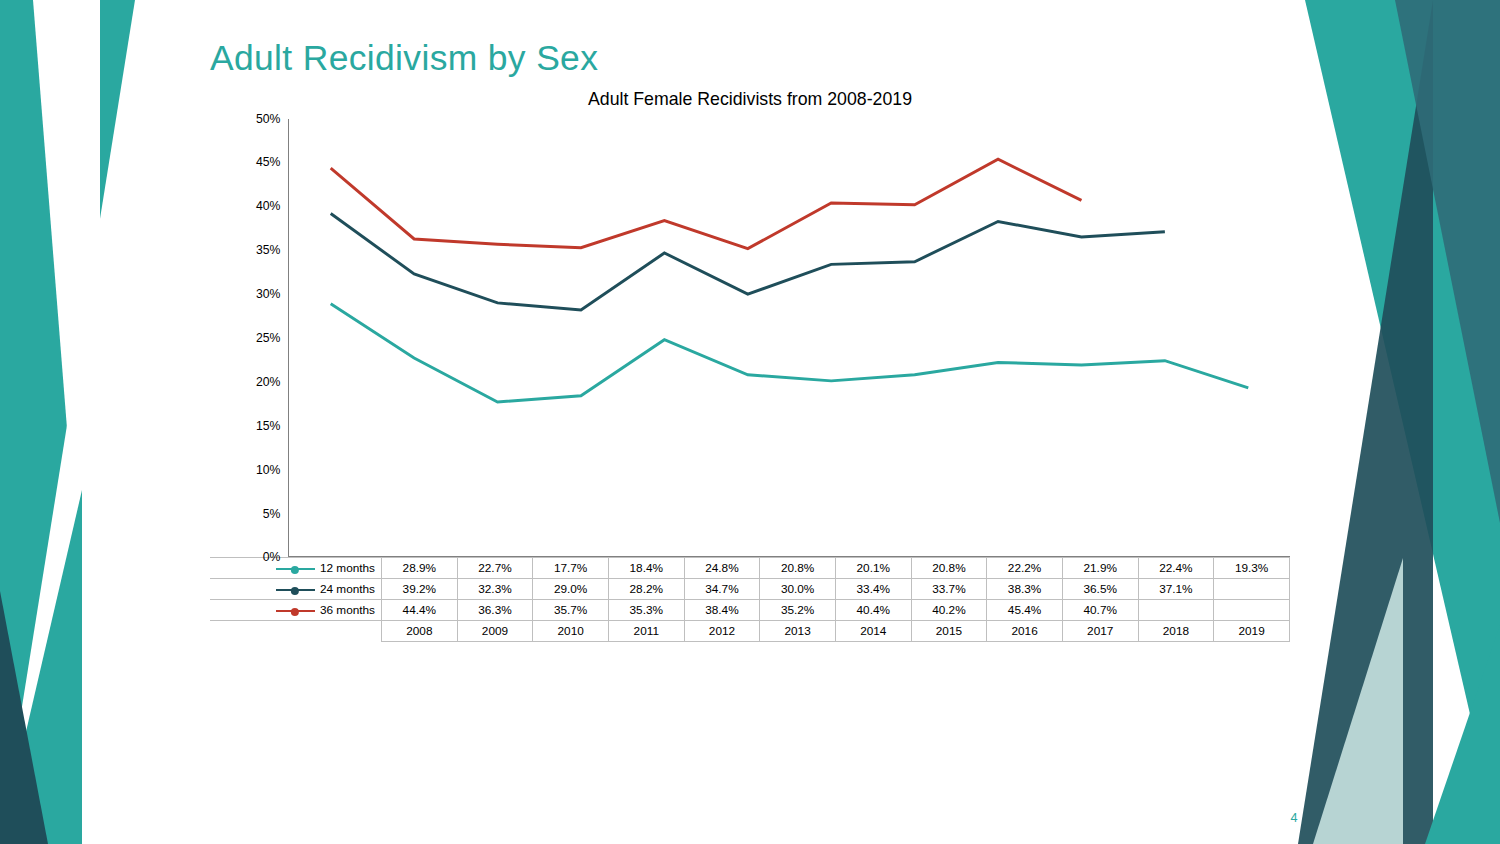Adult Recidivism by Sex
Adult Female Recidivists from 2008-2019
50% 45% 40% 35% 30% 25% 20% 15% 10% 5% 0%
| 12 months | 28.9% | 22.7% | 17.7% | 18.4% | 24.8% | 20.8% | 20.1% | 20.8% | 22.2% | 21.9% | 22.4% | 19.3% |
| 24 months | 39.2% | 32.3% | 29.0% | 28.2% | 34.7% | 30.0% | 33.4% | 33.7% | 38.3% | 36.5% | 37.1% | |
| 36 months | 44.4% | 36.3% | 35.7% | 35.3% | 38.4% | 35.2% | 40.4% | 40.2% | 45.4% | 40.7% | | |
| | 2008 | 2009 | 2010 | 2011 | 2012 | 2013 | 2014 | 2015 | 2016 | 2017 | 2018 | 2019 |
4